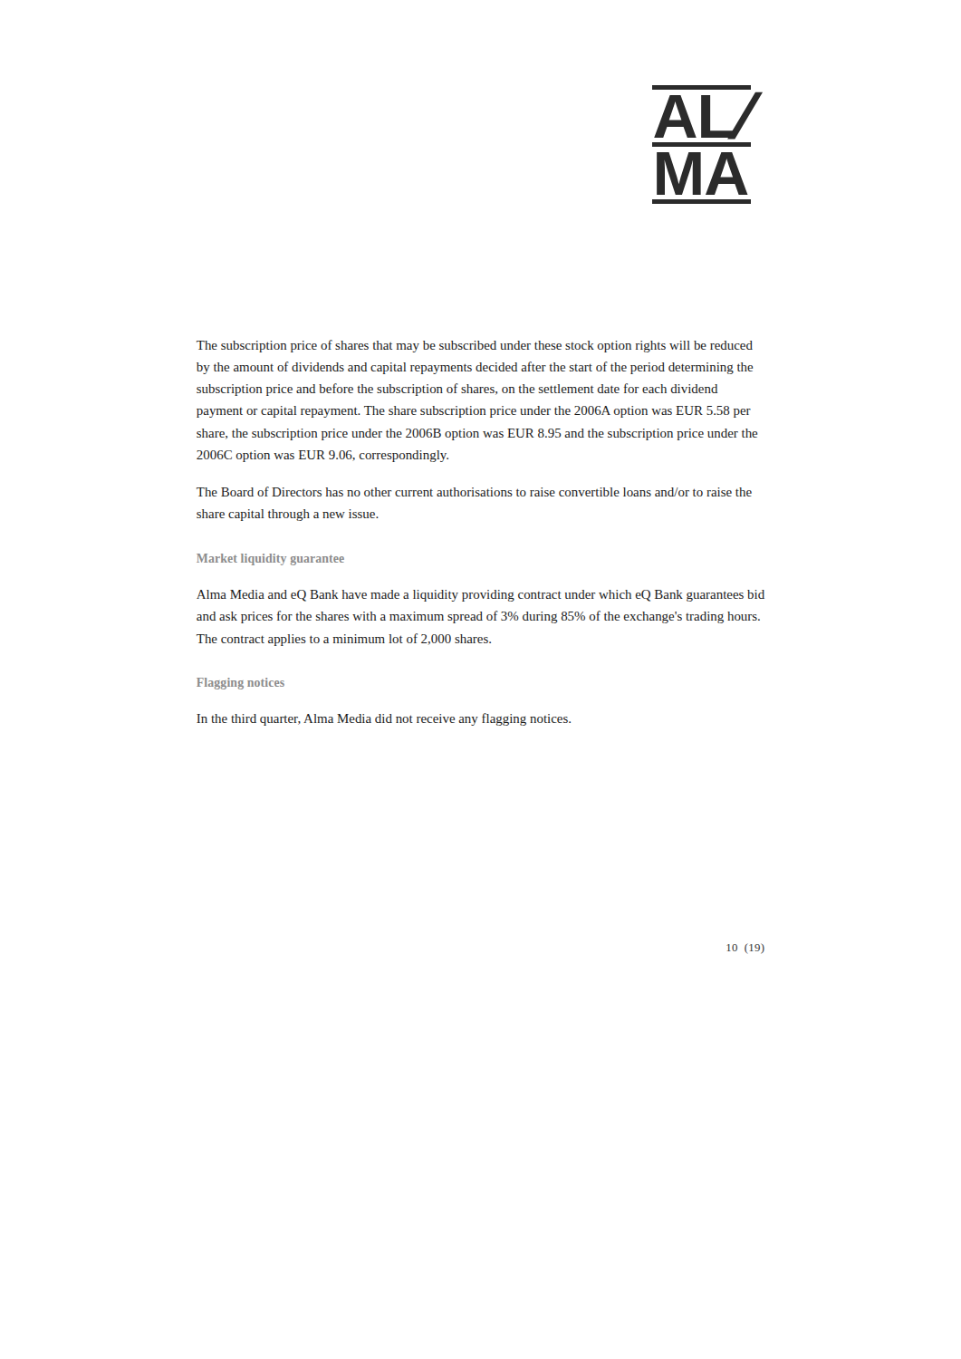AL/ MA
The subscription price of shares that may be subscribed under these stock option rights will be reduced by the amount of dividends and capital repayments decided after the start of the period determining the subscription price and before the subscription of shares, on the settlement date for each dividend payment or capital repayment. The share subscription price under the 2006A option was EUR 5.58 per share, the subscription price under the 2006B option was EUR 8.95 and the subscription price under the 2006C option was EUR 9.06, correspondingly.
The Board of Directors has no other current authorisations to raise convertible loans and/or to raise the share capital through a new issue.
Market liquidity guarantee
Alma Media and eQ Bank have made a liquidity providing contract under which eQ Bank guarantees bid and ask prices for the shares with a maximum spread of 3% during 85% of the exchange's trading hours. The contract applies to a minimum lot of 2,000 shares.
Flagging notices
In the third quarter, Alma Media did not receive any flagging notices.
10 (19)